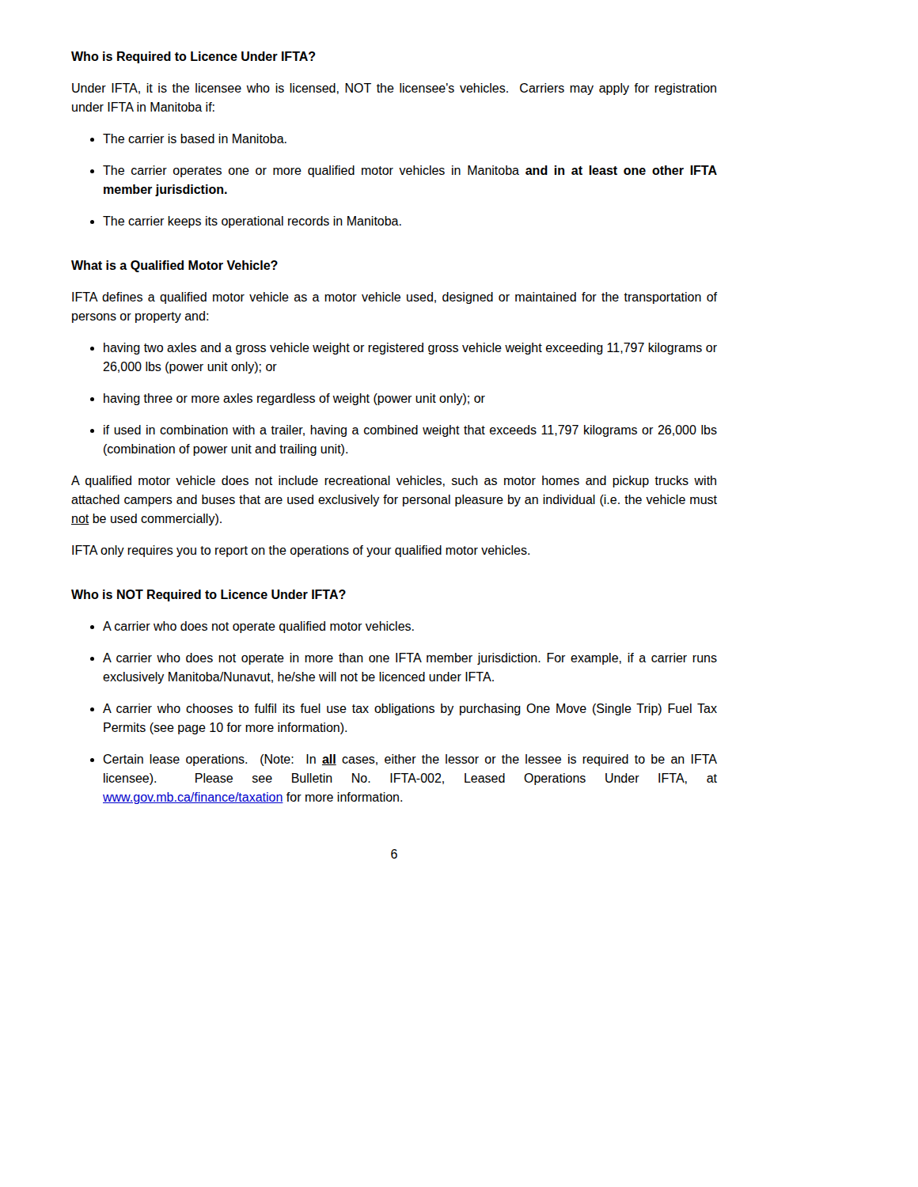Who is Required to Licence Under IFTA?
Under IFTA, it is the licensee who is licensed, NOT the licensee's vehicles. Carriers may apply for registration under IFTA in Manitoba if:
The carrier is based in Manitoba.
The carrier operates one or more qualified motor vehicles in Manitoba and in at least one other IFTA member jurisdiction.
The carrier keeps its operational records in Manitoba.
What is a Qualified Motor Vehicle?
IFTA defines a qualified motor vehicle as a motor vehicle used, designed or maintained for the transportation of persons or property and:
having two axles and a gross vehicle weight or registered gross vehicle weight exceeding 11,797 kilograms or 26,000 lbs (power unit only); or
having three or more axles regardless of weight (power unit only); or
if used in combination with a trailer, having a combined weight that exceeds 11,797 kilograms or 26,000 lbs (combination of power unit and trailing unit).
A qualified motor vehicle does not include recreational vehicles, such as motor homes and pickup trucks with attached campers and buses that are used exclusively for personal pleasure by an individual (i.e. the vehicle must not be used commercially).
IFTA only requires you to report on the operations of your qualified motor vehicles.
Who is NOT Required to Licence Under IFTA?
A carrier who does not operate qualified motor vehicles.
A carrier who does not operate in more than one IFTA member jurisdiction. For example, if a carrier runs exclusively Manitoba/Nunavut, he/she will not be licenced under IFTA.
A carrier who chooses to fulfil its fuel use tax obligations by purchasing One Move (Single Trip) Fuel Tax Permits (see page 10 for more information).
Certain lease operations. (Note: In all cases, either the lessor or the lessee is required to be an IFTA licensee). Please see Bulletin No. IFTA-002, Leased Operations Under IFTA, at www.gov.mb.ca/finance/taxation for more information.
6